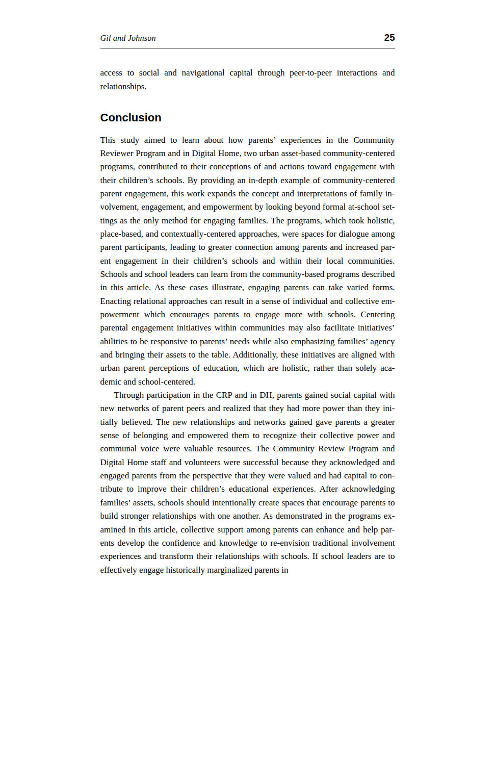Gil and Johnson 25
access to social and navigational capital through peer-to-peer interactions and relationships.
Conclusion
This study aimed to learn about how parents’ experiences in the Community Reviewer Program and in Digital Home, two urban asset-based community-centered programs, contributed to their conceptions of and actions toward engagement with their children’s schools. By providing an in-depth example of community-centered parent engagement, this work expands the concept and interpretations of family involvement, engagement, and empowerment by looking beyond formal at-school settings as the only method for engaging families. The programs, which took holistic, place-based, and contextually-centered approaches, were spaces for dialogue among parent participants, leading to greater connection among parents and increased parent engagement in their children’s schools and within their local communities. Schools and school leaders can learn from the community-based programs described in this article. As these cases illustrate, engaging parents can take varied forms. Enacting relational approaches can result in a sense of individual and collective empowerment which encourages parents to engage more with schools. Centering parental engagement initiatives within communities may also facilitate initiatives’ abilities to be responsive to parents’ needs while also emphasizing families’ agency and bringing their assets to the table. Additionally, these initiatives are aligned with urban parent perceptions of education, which are holistic, rather than solely academic and school-centered.
Through participation in the CRP and in DH, parents gained social capital with new networks of parent peers and realized that they had more power than they initially believed. The new relationships and networks gained gave parents a greater sense of belonging and empowered them to recognize their collective power and communal voice were valuable resources. The Community Review Program and Digital Home staff and volunteers were successful because they acknowledged and engaged parents from the perspective that they were valued and had capital to contribute to improve their children’s educational experiences. After acknowledging families’ assets, schools should intentionally create spaces that encourage parents to build stronger relationships with one another. As demonstrated in the programs examined in this article, collective support among parents can enhance and help parents develop the confidence and knowledge to re-envision traditional involvement experiences and transform their relationships with schools. If school leaders are to effectively engage historically marginalized parents in